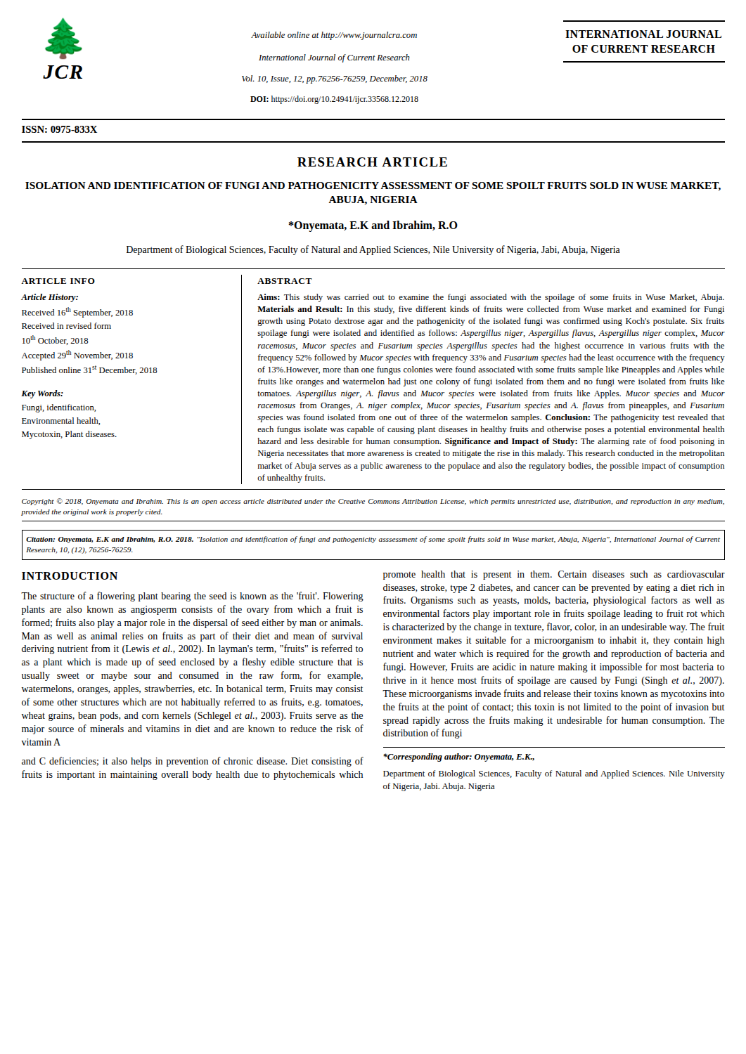🌲
JCR
Available online at http://www.journalcra.com
International Journal of Current Research
Vol. 10, Issue, 12, pp.76256-76259, December, 2018
DOI: https://doi.org/10.24941/ijcr.33568.12.2018
INTERNATIONAL JOURNAL
OF CURRENT RESEARCH
ISSN: 0975-833X
RESEARCH ARTICLE
Isolation and Identification of Fungi and Pathogenicity Assessment of Some Spoilt Fruits Sold in Wuse Market, Abuja, Nigeria
*Onyemata, E.K and Ibrahim, R.O
Department of Biological Sciences, Faculty of Natural and Applied Sciences, Nile University of Nigeria, Jabi, Abuja, Nigeria
ARTICLE INFO
Article History:
Received 16th September, 2018
Received in revised form
10th October, 2018
Accepted 29th November, 2018
Published online 31st December, 2018
Key Words:
Fungi, identification,
Environmental health,
Mycotoxin, Plant diseases.
ABSTRACT
Aims: This study was carried out to examine the fungi associated with the spoilage of some fruits in Wuse Market, Abuja. Materials and Result: In this study, five different kinds of fruits were collected from Wuse market and examined for Fungi growth using Potato dextrose agar and the pathogenicity of the isolated fungi was confirmed using Koch's postulate. Six fruits spoilage fungi were isolated and identified as follows: Aspergillus niger, Aspergillus flavus, Aspergillus niger complex, Mucor racemosus, Mucor species and Fusarium species Aspergillus species had the highest occurrence in various fruits with the frequency 52% followed by Mucor species with frequency 33% and Fusarium species had the least occurrence with the frequency of 13%.However, more than one fungus colonies were found associated with some fruits sample like Pineapples and Apples while fruits like oranges and watermelon had just one colony of fungi isolated from them and no fungi were isolated from fruits like tomatoes. Aspergillus niger, A. flavus and Mucor species were isolated from fruits like Apples. Mucor species and Mucor racemosus from Oranges, A. niger complex, Mucor species, Fusarium species and A. flavus from pineapples, and Fusarium species was found isolated from one out of three of the watermelon samples. Conclusion: The pathogenicity test revealed that each fungus isolate was capable of causing plant diseases in healthy fruits and otherwise poses a potential environmental health hazard and less desirable for human consumption. Significance and Impact of Study: The alarming rate of food poisoning in Nigeria necessitates that more awareness is created to mitigate the rise in this malady. This research conducted in the metropolitan market of Abuja serves as a public awareness to the populace and also the regulatory bodies, the possible impact of consumption of unhealthy fruits.
Copyright © 2018, Onyemata and Ibrahim. This is an open access article distributed under the Creative Commons Attribution License, which permits unrestricted use, distribution, and reproduction in any medium, provided the original work is properly cited.
Citation: Onyemata, E.K and Ibrahim, R.O. 2018. "Isolation and identification of fungi and pathogenicity asssessment of some spoilt fruits sold in Wuse market, Abuja, Nigeria", International Journal of Current Research, 10, (12), 76256-76259.
INTRODUCTION
The structure of a flowering plant bearing the seed is known as the 'fruit'. Flowering plants are also known as angiosperm consists of the ovary from which a fruit is formed; fruits also play a major role in the dispersal of seed either by man or animals. Man as well as animal relies on fruits as part of their diet and mean of survival deriving nutrient from it (Lewis et al., 2002). In layman's term, "fruits" is referred to as a plant which is made up of seed enclosed by a fleshy edible structure that is usually sweet or maybe sour and consumed in the raw form, for example, watermelons, oranges, apples, strawberries, etc. In botanical term, Fruits may consist of some other structures which are not habitually referred to as fruits, e.g. tomatoes, wheat grains, bean pods, and corn kernels (Schlegel et al., 2003). Fruits serve as the major source of minerals and vitamins in diet and are known to reduce the risk of vitamin A
and C deficiencies; it also helps in prevention of chronic disease. Diet consisting of fruits is important in maintaining overall body health due to phytochemicals which promote health that is present in them. Certain diseases such as cardiovascular diseases, stroke, type 2 diabetes, and cancer can be prevented by eating a diet rich in fruits. Organisms such as yeasts, molds, bacteria, physiological factors as well as environmental factors play important role in fruits spoilage leading to fruit rot which is characterized by the change in texture, flavor, color, in an undesirable way. The fruit environment makes it suitable for a microorganism to inhabit it, they contain high nutrient and water which is required for the growth and reproduction of bacteria and fungi. However, Fruits are acidic in nature making it impossible for most bacteria to thrive in it hence most fruits of spoilage are caused by Fungi (Singh et al., 2007). These microorganisms invade fruits and release their toxins known as mycotoxins into the fruits at the point of contact; this toxin is not limited to the point of invasion but spread rapidly across the fruits making it undesirable for human consumption. The distribution of fungi
*Corresponding author: Onyemata, E.K.,
Department of Biological Sciences, Faculty of Natural and Applied Sciences. Nile University of Nigeria, Jabi. Abuja. Nigeria